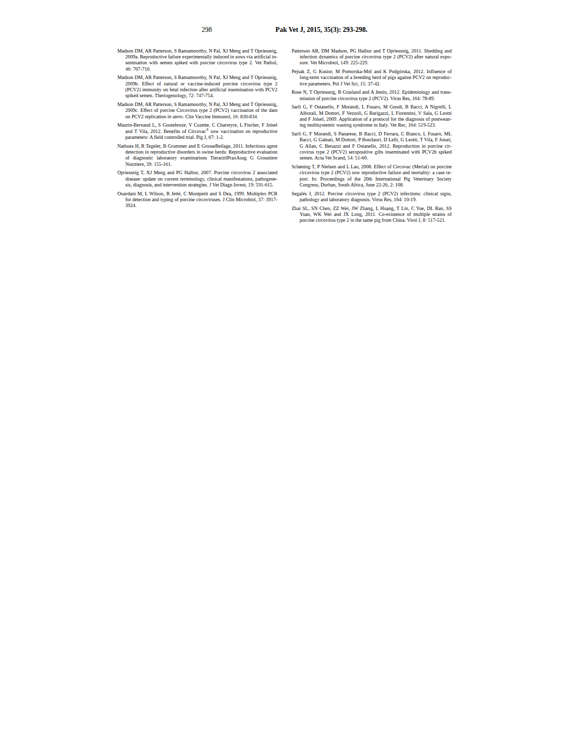298 Pak Vet J, 2015, 35(3): 293-298.
Madson DM, AR Patterson, S Ramamoorthy, N Pal, XJ Meng and T Opriessnig, 2009a. Reproductive failure experimentally induced in sows via artificial insemination with semen spiked with porcine circovirus type 2. Vet Pathol, 46: 707-716.
Madson DM, AR Patterson, S Ramamoorthy, N Pal, XJ Meng and T Opriessnig, 2009b. Effect of natural or vaccine-induced porcine circovirus type 2 (PCV2) immunity on fetal infection after artificial insemination with PCV2 spiked semen. Theriogenology, 72: 747-754.
Madson DM, AR Patterson, S Ramamoorthy, N Pal, XJ Meng and T Opriessnig, 2009c. Effect of porcine Circovirus type 2 (PCV2) vaccination of the dam on PCV2 replication in utero. Clin Vaccine Immunol, 16: 830-834.
Maurin-Bernaud L, S Goutebroze, V Cozette, C Charreyre, L Fischer, F Joisel and T Vila, 2012. Benefits of Circovac® sow vaccination on reproductive parameters: A field controlled trial. Pig J, 67: 1-2.
Nathues H, R Tegeler, B Grummer and E GrosseBeilage, 2011. Infectious agent detection in reproductive disorders in swine herds: Reproductive evaluation of diagnostic laboratory examinations TierarztlPraxAusg G Grosstiere Nutztiere, 39: 155-161.
Opriessnig T, XJ Meng and PG Halbur, 2007. Porcine circovirus 2 associated disease: update on current terminology, clinical manifestations, pathogenesis, diagnosis, and intervention strategies. J Vet Diagn Invest, 19: 591-615.
Ouardani M, L Wilson, R Jetté, C Montpetit and S Dea, 1999. Multiplex PCR for detection and typing of porcine circoviruses. J Clin Microbiol, 37: 3917-3924.
Patterson AR, DM Madson, PG Halbur and T Opriessnig, 2011. Shedding and infection dynamics of porcine circovirus type 2 (PCV2) after natural exposure. Vet Microbiol, 149: 225-229.
Pejsak Z, G Kusior, M Pomorska-Mól and K Podgórska, 2012. Influence of long-term vaccination of a breeding herd of pigs against PCV2 on reproductive parameters. Pol J Vet Sci, 15: 37-42.
Rose N, T Opriessnig, B Grasland and A Jestin, 2012. Epidemiology and transmission of porcine circovirus type 2 (PCV2). Virus Res, 164: 78-89.
Sarli G, F Ostanello, F Morandi, L Fusaro, M Gnudi, B Bacci, A Nigrelli, L Alborali, M Dottori, F Vezzoli, G Barigazzi, L Fiorentini, V Sala, G Leotti and F Joisel, 2009. Application of a protocol for the diagnosis of postweaning multisystemic wasting syndrome in Italy. Vet Rec, 164: 519-523.
Sarli G, F Morandi, S Panarese, B Bacci, D Ferrara, C Bianco, L Fusaro, ML Bacci, G Galeati, M Dottori, P Bonilauri, D Lelli, G Leotti, T Vila, F Joisel, G Allan, C Benazzi and F Ostanello, 2012. Reproduction in porcine circovirus type 2 (PCV2) seropositive gilts inseminated with PCV2b spiked semen. Acta Vet Scand, 54: 51-60.
Schøning T, P Nielsen and L Lau, 2008. Effect of Circovac (Merial) on porcine circovirus type 2 (PCV2) sow reproductive failure and mortality: a case report. In: Proceedings of the 20th International Pig Veterinary Society Congress, Durban, South Africa, June 22-26, 2: 108.
Segalés J, 2012. Porcine circovirus type 2 (PCV2) infections: clinical signs, pathology and laboratory diagnosis. Virus Res, 164: 10-19.
Zhai SL, SN Chen, ZZ Wei, JW Zhang, L Huang, T Lin, C Yue, DL Ran, SS Yuan, WK Wei and JX Long, 2011. Co-existence of multiple strains of porcine circovirus type 2 in the same pig from China. Virol J, 8: 517-521.